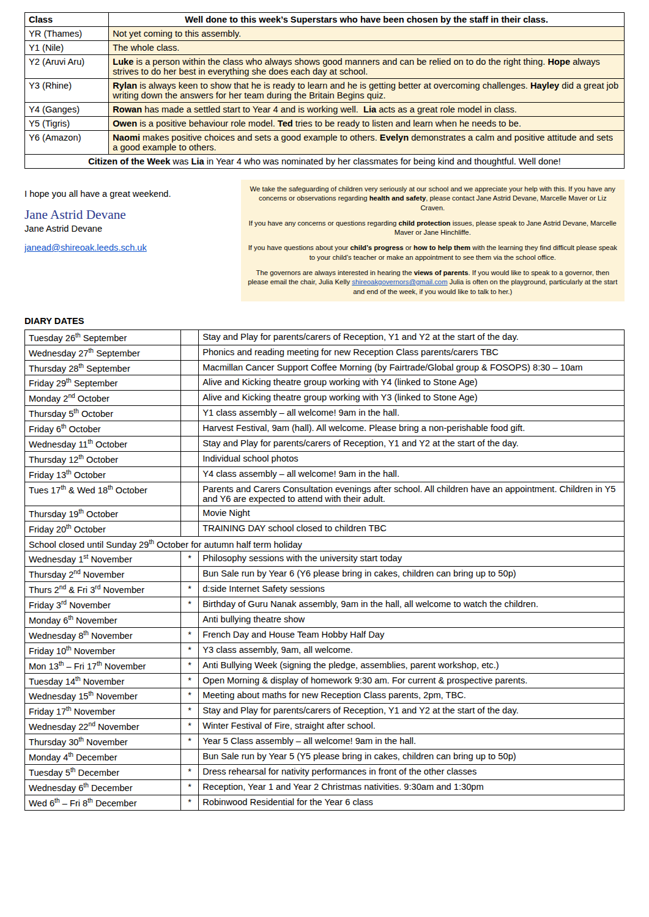| Class | Well done to this week’s Superstars who have been chosen by the staff in their class. |
| --- | --- |
| YR (Thames) | Not yet coming to this assembly. |
| Y1 (Nile) | The whole class. |
| Y2 (Aruvi Aru) | Luke is a person within the class who always shows good manners and can be relied on to do the right thing. Hope always strives to do her best in everything she does each day at school. |
| Y3 (Rhine) | Rylan is always keen to show that he is ready to learn and he is getting better at overcoming challenges. Hayley did a great job writing down the answers for her team during the Britain Begins quiz. |
| Y4 (Ganges) | Rowan has made a settled start to Year 4 and is working well. Lia acts as a great role model in class. |
| Y5 (Tigris) | Owen is a positive behaviour role model. Ted tries to be ready to listen and learn when he needs to be. |
| Y6 (Amazon) | Naomi makes positive choices and sets a good example to others. Evelyn demonstrates a calm and positive attitude and sets a good example to others. |
| Citizen of the Week was Lia in Year 4 who was nominated by her classmates for being kind and thoughtful. Well done! |
I hope you all have a great weekend.
Jane Astrid Devane
Jane Astrid Devane
janead@shireoak.leeds.sch.uk
We take the safeguarding of children very seriously at our school and we appreciate your help with this. If you have any concerns or observations regarding health and safety, please contact Jane Astrid Devane, Marcelle Maver or Liz Craven.
If you have any concerns or questions regarding child protection issues, please speak to Jane Astrid Devane, Marcelle Maver or Jane Hinchliffe.
If you have questions about your child’s progress or how to help them with the learning they find difficult please speak to your child’s teacher or make an appointment to see them via the school office.
The governors are always interested in hearing the views of parents. If you would like to speak to a governor, then please email the chair, Julia Kelly shireoakgovernors@gmail.com Julia is often on the playground, particularly at the start and end of the week, if you would like to talk to her.)
DIARY DATES
| Tuesday 26 th September | | Stay and Play for parents/carers of Reception, Y1 and Y2 at the start of the day. |
| Wednesday 27 th September | | Phonics and reading meeting for new Reception Class parents/carers TBC |
| Thursday 28 th September | | Macmillan Cancer Support Coffee Morning (by Fairtrade/Global group & FOSOPS) 8:30 – 10am |
| Friday 29 th September | | Alive and Kicking theatre group working with Y4 (linked to Stone Age) |
| Monday 2 nd October | | Alive and Kicking theatre group working with Y3 (linked to Stone Age) |
| Thursday 5 th October | | Y1 class assembly – all welcome! 9am in the hall. |
| Friday 6 th October | | Harvest Festival, 9am (hall). All welcome. Please bring a non-perishable food gift. |
| Wednesday 11 th October | | Stay and Play for parents/carers of Reception, Y1 and Y2 at the start of the day. |
| Thursday 12 th October | | Individual school photos |
| Friday 13 th October | | Y4 class assembly – all welcome! 9am in the hall. |
| Tues 17 th & Wed 18 th October | | Parents and Carers Consultation evenings after school. All children have an appointment. Children in Y5 and Y6 are expected to attend with their adult. |
| Thursday 19 th October | | Movie Night |
| Friday 20 th October | | TRAINING DAY school closed to children TBC |
| School closed until Sunday 29 th October for autumn half term holiday |
| Wednesday 1 st November | * | Philosophy sessions with the university start today |
| Thursday 2 nd November | | Bun Sale run by Year 6 (Y6 please bring in cakes, children can bring up to 50p) |
| Thurs 2 nd & Fri 3 rd November | * | d:side Internet Safety sessions |
| Friday 3 rd November | * | Birthday of Guru Nanak assembly, 9am in the hall, all welcome to watch the children. |
| Monday 6 th November | | Anti bullying theatre show |
| Wednesday 8 th November | * | French Day and House Team Hobby Half Day |
| Friday 10 th November | * | Y3 class assembly, 9am, all welcome. |
| Mon 13 th – Fri 17 th November | * | Anti Bullying Week (signing the pledge, assemblies, parent workshop, etc.) |
| Tuesday 14 th November | * | Open Morning & display of homework 9:30 am. For current & prospective parents. |
| Wednesday 15 th November | * | Meeting about maths for new Reception Class parents, 2pm, TBC. |
| Friday 17 th November | * | Stay and Play for parents/carers of Reception, Y1 and Y2 at the start of the day. |
| Wednesday 22 nd November | * | Winter Festival of Fire, straight after school. |
| Thursday 30 th November | * | Year 5 Class assembly – all welcome! 9am in the hall. |
| Monday 4 th December | | Bun Sale run by Year 5 (Y5 please bring in cakes, children can bring up to 50p) |
| Tuesday 5 th December | * | Dress rehearsal for nativity performances in front of the other classes |
| Wednesday 6 th December | * | Reception, Year 1 and Year 2 Christmas nativities. 9:30am and 1:30pm |
| Wed 6 th – Fri 8 th December | * | Robinwood Residential for the Year 6 class |